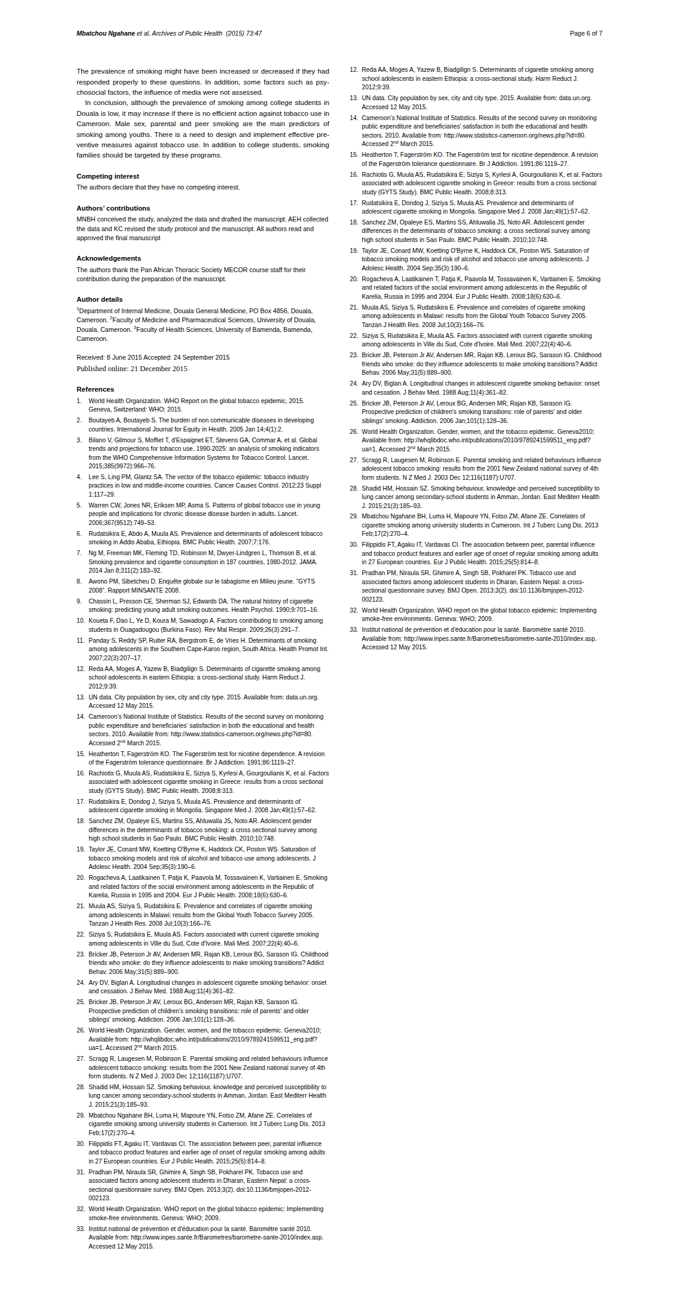Mbatchou Ngahane et al. Archives of Public Health (2015) 73:47
Page 6 of 7
The prevalence of smoking might have been increased or decreased if they had responded properly to these questions. In addition, some factors such as psychosocial factors, the influence of media were not assessed.
In conclusion, although the prevalence of smoking among college students in Douala is low, it may increase if there is no efficient action against tobacco use in Cameroon. Male sex, parental and peer smoking are the main predictors of smoking among youths. There is a need to design and implement effective preventive measures against tobacco use. In addition to college students, smoking families should be targeted by these programs.
Competing interest
The authors declare that they have no competing interest.
Authors’ contributions
MNBH conceived the study, analyzed the data and drafted the manuscript. AEH collected the data and KC revised the study protocol and the manuscript. All authors read and approved the final manuscript
Acknowledgements
The authors thank the Pan African Thoracic Society MECOR course staff for their contribution during the preparation of the manuscript.
Author details
1Department of Internal Medicine, Douala General Medicine, PO Box 4856, Douala, Cameroon. 2Faculty of Medicine and Pharmaceutical Sciences, University of Douala, Douala, Cameroon. 3Faculty of Health Sciences, University of Bamenda, Bamenda, Cameroon.
Received: 8 June 2015 Accepted: 24 September 2015
Published online: 21 December 2015
References
World Health Organization. WHO Report on the global tobacco epidemic, 2015. Geneva, Switzerland: WHO; 2015.
Boutayeb A, Boutayeb S. The burden of non communicable diseases in developing countries. International Journal for Equity in Health. 2005 Jan 14;4(1):2.
Bilano V, Gilmour S, Moffiet T, d'Espaignet ET, Stevens GA, Commar A, et al. Global trends and projections for tobacco use, 1990-2025: an analysis of smoking indicators from the WHO Comprehensive Information Systems for Tobacco Control. Lancet. 2015;385(9972):966–76.
Lee S, Ling PM, Glantz SA. The vector of the tobacco epidemic: tobacco industry practices in low and middle-income countries. Cancer Causes Control. 2012;23 Suppl 1:117–29.
Warren CW, Jones NR, Eriksen MP, Asma S. Patterns of global tobacco use in young people and implications for chronic disease disease burden in adults. Lancet. 2006;367(9512):749–53.
Rudatsikira E, Abdo A, Muula AS. Prevalence and determinants of adolescent tobacco smoking in Addis Ababa, Ethiopia. BMC Public Health. 2007;7:176.
Ng M, Freeman MK, Fleming TD, Robinson M, Dwyer-Lindgren L, Thomson B, et al. Smoking prevalence and cigarette consumption in 187 countries, 1980-2012. JAMA. 2014 Jan 8;311(2):183–92.
Awono PM, Sibetcheu D. Enquête globale sur le tabagisme en Milieu jeune. “GYTS 2008”. Rapport MINSANTE 2008.
Chassin L, Presson CE, Sherman SJ, Edwards DA. The natural history of cigarette smoking: predicting young adult smoking outcomes. Health Psychol. 1990;9:701–16.
Koueta F, Dao L, Ye D, Koura M, Sawadogo A. Factors contributing to smoking among students in Ouagadougou (Burkina Faso). Rev Mal Respir. 2009;26(3):291–7.
Panday S, Reddy SP, Ruiter RA, Bergstrom E, de Vries H. Determinants of smoking among adolescents in the Southern Cape-Karoo region, South Africa. Health Promot Int. 2007;22(3):207–17.
Reda AA, Moges A, Yazew B, Biadgilign S. Determinants of cigarette smoking among school adolescents in eastern Ethiopia: a cross-sectional study. Harm Reduct J. 2012;9:39.
UN data. City population by sex, city and city type. 2015. Available from: data.un.org. Accessed 12 May 2015.
Cameroon’s National Institute of Statistics. Results of the second survey on monitoring public expenditure and beneficiaries’ satisfaction in both the educational and health sectors. 2010. Available from: http://www.statistics-cameroon.org/news.php?id=80. Accessed 2nd March 2015.
Heatherton T, Fagerström KO. The Fagerström test for nicotine dependence. A revision of the Fagerström tolerance questionnaire. Br J Addiction. 1991;86:1119–27.
Rachiotis G, Muula AS, Rudatsikira E, Siziya S, Kyrlesi A, Gourgoulianis K, et al. Factors associated with adolescent cigarette smoking in Greece: results from a cross sectional study (GYTS Study). BMC Public Health. 2008;8:313.
Rudatsikira E, Dondog J, Siziya S, Muula AS. Prevalence and determinants of adolescent cigarette smoking in Mongolia. Singapore Med J. 2008 Jan;49(1):57–62.
Sanchez ZM, Opaleye ES, Martins SS, Ahluwalia JS, Noto AR. Adolescent gender differences in the determinants of tobacco smoking: a cross sectional survey among high school students in Sao Paulo. BMC Public Health. 2010;10:748.
Taylor JE, Conard MW, Koetting O'Byrne K, Haddock CK, Poston WS. Saturation of tobacco smoking models and risk of alcohol and tobacco use among adolescents. J Adolesc Health. 2004 Sep;35(3):190–6.
Rogacheva A, Laatikainen T, Patja K, Paavola M, Tossavainen K, Vartiainen E. Smoking and related factors of the social environment among adolescents in the Republic of Karelia, Russia in 1995 and 2004. Eur J Public Health. 2008;18(6):630–6.
Muula AS, Siziya S, Rudatsikira E. Prevalence and correlates of cigarette smoking among adolescents in Malawi: results from the Global Youth Tobacco Survey 2005. Tanzan J Health Res. 2008 Jul;10(3):166–76.
Siziya S, Rudatsikira E, Muula AS. Factors associated with current cigarette smoking among adolescents in Ville du Sud, Cote d'Ivoire. Mali Med. 2007;22(4):40–6.
Bricker JB, Peterson Jr AV, Andersen MR, Rajan KB, Leroux BG, Sarason IG. Childhood friends who smoke: do they influence adolescents to make smoking transitions? Addict Behav. 2006 May;31(5):889–900.
Ary DV, Biglan A. Longitudinal changes in adolescent cigarette smoking behavior: onset and cessation. J Behav Med. 1988 Aug;11(4):361–82.
Bricker JB, Peterson Jr AV, Leroux BG, Andersen MR, Rajan KB, Sarason IG. Prospective prediction of children's smoking transitions: role of parents' and older siblings' smoking. Addiction. 2006 Jan;101(1):128–36.
World Health Organization. Gender, women, and the tobacco epidemic. Geneva2010; Available from: http://whqlibdoc.who.int/publications/2010/9789241599511_eng.pdf?ua=1. Accessed 2nd March 2015.
Scragg R, Laugesen M, Robinson E. Parental smoking and related behaviours influence adolescent tobacco smoking: results from the 2001 New Zealand national survey of 4th form students. N Z Med J. 2003 Dec 12;116(1187):U707.
Shadid HM, Hossain SZ. Smoking behaviour, knowledge and perceived susceptibility to lung cancer among secondary-school students in Amman, Jordan. East Mediterr Health J. 2015;21(3):185–93.
Mbatchou Ngahane BH, Luma H, Mapoure YN, Fotso ZM, Afane ZE. Correlates of cigarette smoking among university students in Cameroon. Int J Tuberc Lung Dis. 2013 Feb;17(2):270–4.
Filippidis FT, Agaku IT, Vardavas CI. The association between peer, parental influence and tobacco product features and earlier age of onset of regular smoking among adults in 27 European countries. Eur J Public Health. 2015;25(5):814–8.
Pradhan PM, Niraula SR, Ghimire A, Singh SB, Pokharel PK. Tobacco use and associated factors among adolescent students in Dharan, Eastern Nepal: a cross-sectional questionnaire survey. BMJ Open. 2013;3(2). doi:10.1136/bmjopen-2012-002123.
World Health Organization. WHO report on the global tobacco epidemic: Implementing smoke-free environments. Geneva: WHO; 2009.
Institut national de prévention et d'éducation pour la santé. Baromètre santé 2010. Available from: http://www.inpes.sante.fr/Barometres/barometre-sante-2010/index.asp. Accessed 12 May 2015.
Reda AA, Moges A, Yazew B, Biadgilign S. Determinants of cigarette smoking among school adolescents in eastern Ethiopia: a cross-sectional study. Harm Reduct J. 2012;9:39.
UN data. City population by sex, city and city type. 2015. Available from: data.un.org. Accessed 12 May 2015.
Cameroon’s National Institute of Statistics. Results of the second survey on monitoring public expenditure and beneficiaries’ satisfaction in both the educational and health sectors. 2010. Available from: http://www.statistics-cameroon.org/news.php?id=80. Accessed 2nd March 2015.
Heatherton T, Fagerström KO. The Fagerström test for nicotine dependence. A revision of the Fagerström tolerance questionnaire. Br J Addiction. 1991;86:1119–27.
Rachiotis G, Muula AS, Rudatsikira E, Siziya S, Kyrlesi A, Gourgoulianis K, et al. Factors associated with adolescent cigarette smoking in Greece: results from a cross sectional study (GYTS Study). BMC Public Health. 2008;8:313.
Rudatsikira E, Dondog J, Siziya S, Muula AS. Prevalence and determinants of adolescent cigarette smoking in Mongolia. Singapore Med J. 2008 Jan;49(1):57–62.
Sanchez ZM, Opaleye ES, Martins SS, Ahluwalia JS, Noto AR. Adolescent gender differences in the determinants of tobacco smoking: a cross sectional survey among high school students in Sao Paulo. BMC Public Health. 2010;10:748.
Taylor JE, Conard MW, Koetting O'Byrne K, Haddock CK, Poston WS. Saturation of tobacco smoking models and risk of alcohol and tobacco use among adolescents. J Adolesc Health. 2004 Sep;35(3):190–6.
Rogacheva A, Laatikainen T, Patja K, Paavola M, Tossavainen K, Vartiainen E. Smoking and related factors of the social environment among adolescents in the Republic of Karelia, Russia in 1995 and 2004. Eur J Public Health. 2008;18(6):630–6.
Muula AS, Siziya S, Rudatsikira E. Prevalence and correlates of cigarette smoking among adolescents in Malawi: results from the Global Youth Tobacco Survey 2005. Tanzan J Health Res. 2008 Jul;10(3):166–76.
Siziya S, Rudatsikira E, Muula AS. Factors associated with current cigarette smoking among adolescents in Ville du Sud, Cote d'Ivoire. Mali Med. 2007;22(4):40–6.
Bricker JB, Peterson Jr AV, Andersen MR, Rajan KB, Leroux BG, Sarason IG. Childhood friends who smoke: do they influence adolescents to make smoking transitions? Addict Behav. 2006 May;31(5):889–900.
Ary DV, Biglan A. Longitudinal changes in adolescent cigarette smoking behavior: onset and cessation. J Behav Med. 1988 Aug;11(4):361–82.
Bricker JB, Peterson Jr AV, Leroux BG, Andersen MR, Rajan KB, Sarason IG. Prospective prediction of children's smoking transitions: role of parents' and older siblings' smoking. Addiction. 2006 Jan;101(1):128–36.
World Health Organization. Gender, women, and the tobacco epidemic. Geneva2010; Available from: http://whqlibdoc.who.int/publications/2010/9789241599511_eng.pdf?ua=1. Accessed 2nd March 2015.
Scragg R, Laugesen M, Robinson E. Parental smoking and related behaviours influence adolescent tobacco smoking: results from the 2001 New Zealand national survey of 4th form students. N Z Med J. 2003 Dec 12;116(1187):U707.
Shadid HM, Hossain SZ. Smoking behaviour, knowledge and perceived susceptibility to lung cancer among secondary-school students in Amman, Jordan. East Mediterr Health J. 2015;21(3):185–93.
Mbatchou Ngahane BH, Luma H, Mapoure YN, Fotso ZM, Afane ZE. Correlates of cigarette smoking among university students in Cameroon. Int J Tuberc Lung Dis. 2013 Feb;17(2):270–4.
Filippidis FT, Agaku IT, Vardavas CI. The association between peer, parental influence and tobacco product features and earlier age of onset of regular smoking among adults in 27 European countries. Eur J Public Health. 2015;25(5):814–8.
Pradhan PM, Niraula SR, Ghimire A, Singh SB, Pokharel PK. Tobacco use and associated factors among adolescent students in Dharan, Eastern Nepal: a cross-sectional questionnaire survey. BMJ Open. 2013;3(2). doi:10.1136/bmjopen-2012-002123.
World Health Organization. WHO report on the global tobacco epidemic: Implementing smoke-free environments. Geneva: WHO; 2009.
Institut national de prévention et d'éducation pour la santé. Baromètre santé 2010. Available from: http://www.inpes.sante.fr/Barometres/barometre-sante-2010/index.asp. Accessed 12 May 2015.